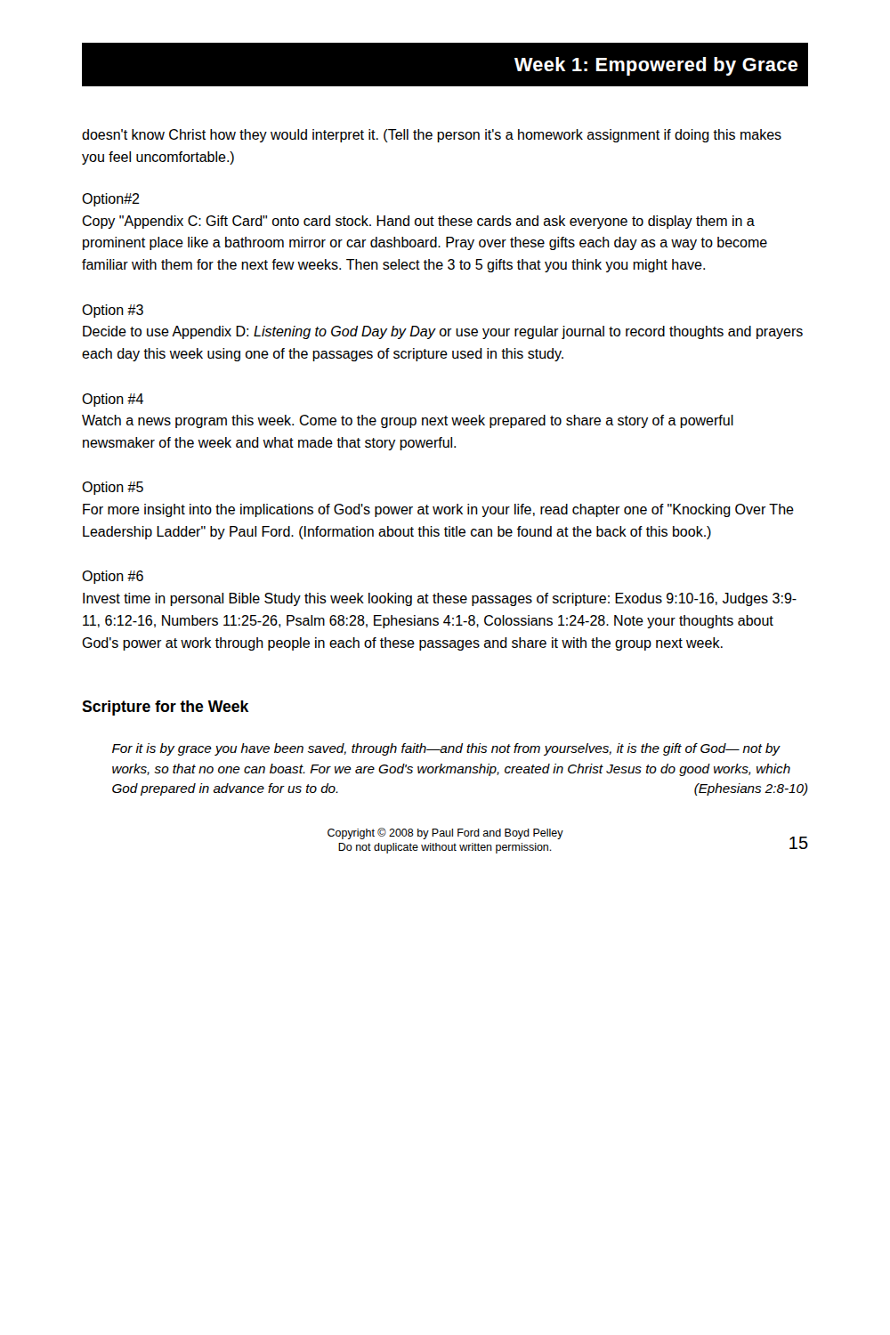Week 1: Empowered by Grace
doesn't know Christ how they would interpret it. (Tell the person it's a homework assignment if doing this makes you feel uncomfortable.)
Option#2
Copy "Appendix C: Gift Card" onto card stock. Hand out these cards and ask everyone to display them in a prominent place like a bathroom mirror or car dashboard. Pray over these gifts each day as a way to become familiar with them for the next few weeks. Then select the 3 to 5 gifts that you think you might have.
Option #3
Decide to use Appendix D: Listening to God Day by Day or use your regular journal to record thoughts and prayers each day this week using one of the passages of scripture used in this study.
Option #4
Watch a news program this week. Come to the group next week prepared to share a story of a powerful newsmaker of the week and what made that story powerful.
Option #5
For more insight into the implications of God's power at work in your life, read chapter one of "Knocking Over The Leadership Ladder" by Paul Ford. (Information about this title can be found at the back of this book.)
Option #6
Invest time in personal Bible Study this week looking at these passages of scripture: Exodus 9:10-16, Judges 3:9-11, 6:12-16, Numbers 11:25-26, Psalm 68:28, Ephesians 4:1-8, Colossians 1:24-28. Note your thoughts about God's power at work through people in each of these passages and share it with the group next week.
Scripture for the Week
For it is by grace you have been saved, through faith—and this not from yourselves, it is the gift of God— not by works, so that no one can boast. For we are God's workmanship, created in Christ Jesus to do good works, which God prepared in advance for us to do. (Ephesians 2:8-10)
Copyright © 2008 by Paul Ford and Boyd Pelley
Do not duplicate without written permission. 15